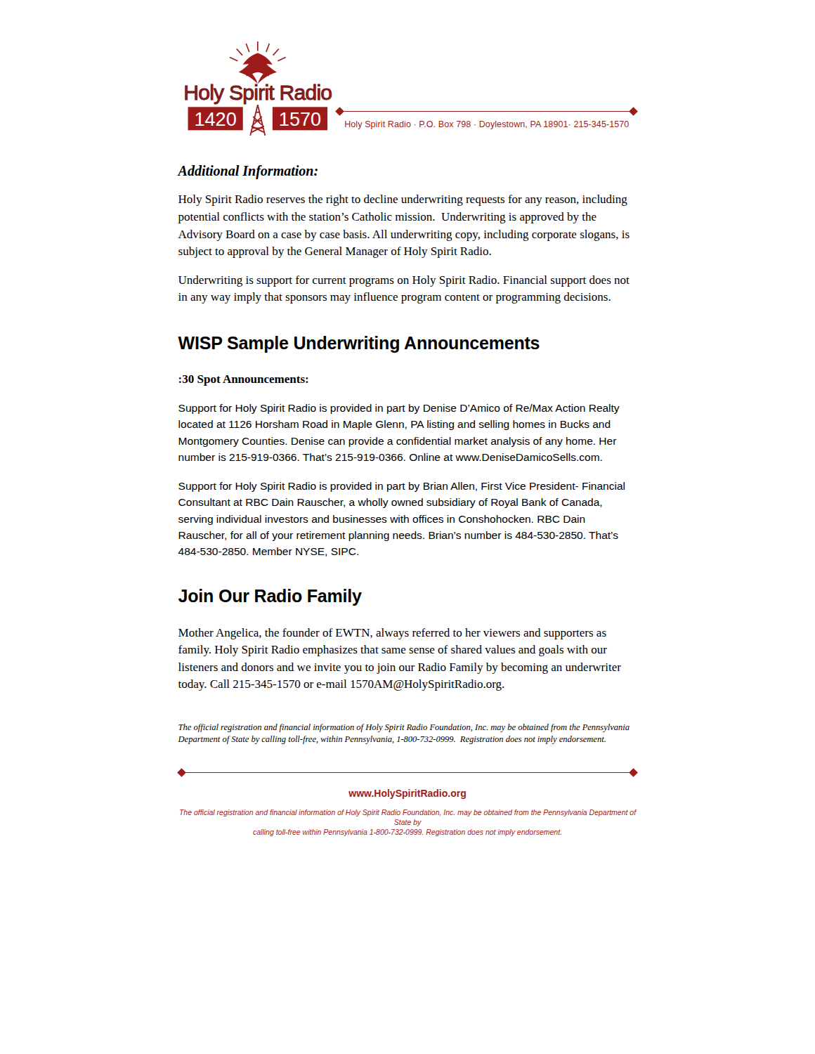Holy Spirit Radio 1420 1570
Holy Spirit Radio · P.O. Box 798 · Doylestown, PA 18901· 215-345-1570
Additional Information:
Holy Spirit Radio reserves the right to decline underwriting requests for any reason, including potential conflicts with the station’s Catholic mission. Underwriting is approved by the Advisory Board on a case by case basis. All underwriting copy, including corporate slogans, is subject to approval by the General Manager of Holy Spirit Radio.
Underwriting is support for current programs on Holy Spirit Radio. Financial support does not in any way imply that sponsors may influence program content or programming decisions.
WISP Sample Underwriting Announcements
:30 Spot Announcements:
Support for Holy Spirit Radio is provided in part by Denise D’Amico of Re/Max Action Realty located at 1126 Horsham Road in Maple Glenn, PA listing and selling homes in Bucks and Montgomery Counties. Denise can provide a confidential market analysis of any home. Her number is 215-919-0366. That’s 215-919-0366. Online at www.DeniseDamicoSells.com.
Support for Holy Spirit Radio is provided in part by Brian Allen, First Vice President- Financial Consultant at RBC Dain Rauscher, a wholly owned subsidiary of Royal Bank of Canada, serving individual investors and businesses with offices in Conshohocken. RBC Dain Rauscher, for all of your retirement planning needs. Brian’s number is 484-530-2850. That’s 484-530-2850. Member NYSE, SIPC.
Join Our Radio Family
Mother Angelica, the founder of EWTN, always referred to her viewers and supporters as family. Holy Spirit Radio emphasizes that same sense of shared values and goals with our listeners and donors and we invite you to join our Radio Family by becoming an underwriter today. Call 215-345-1570 or e-mail 1570AM@HolySpiritRadio.org.
The official registration and financial information of Holy Spirit Radio Foundation, Inc. may be obtained from the Pennsylvania Department of State by calling toll-free, within Pennsylvania, 1-800-732-0999. Registration does not imply endorsement.
www.HolySpiritRadio.org
The official registration and financial information of Holy Spirit Radio Foundation, Inc. may be obtained from the Pennsylvania Department of State by
calling toll-free within Pennsylvania 1-800-732-0999. Registration does not imply endorsement.